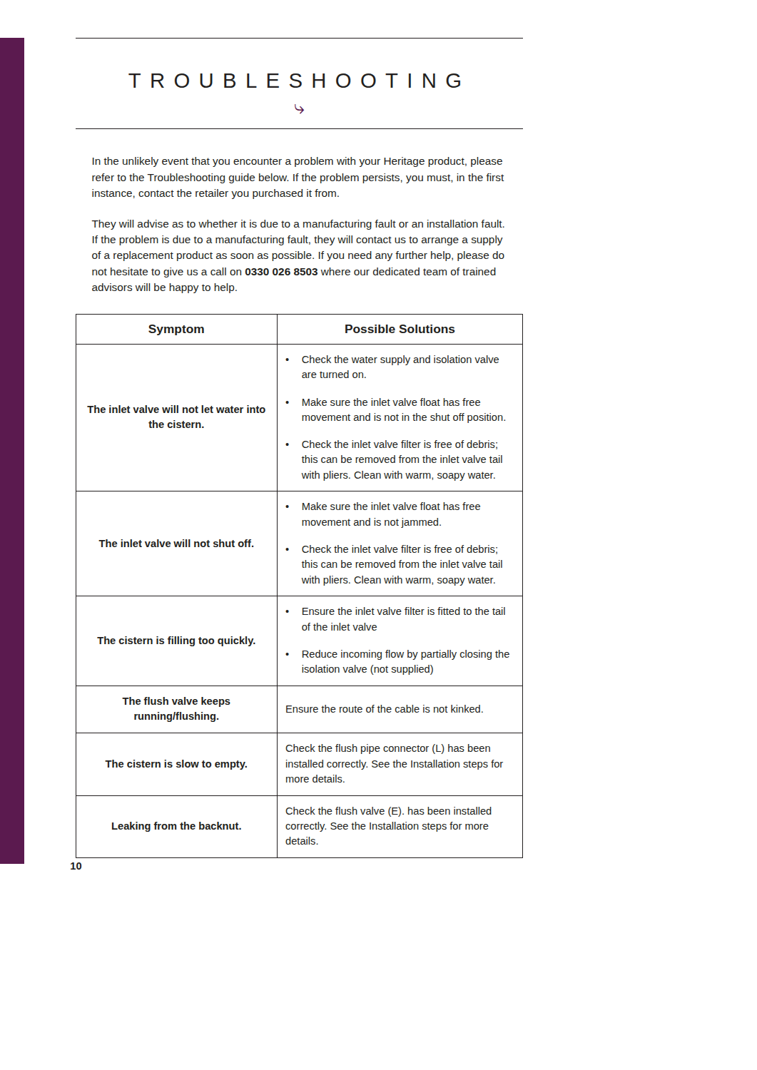Troubleshooting
⤷
In the unlikely event that you encounter a problem with your Heritage product, please refer to the Troubleshooting guide below. If the problem persists, you must, in the first instance, contact the retailer you purchased it from.
They will advise as to whether it is due to a manufacturing fault or an installation fault. If the problem is due to a manufacturing fault, they will contact us to arrange a supply of a replacement product as soon as possible. If you need any further help, please do not hesitate to give us a call on 0330 026 8503 where our dedicated team of trained advisors will be happy to help.
| Symptom | Possible Solutions |
| --- | --- |
| The inlet valve will not let water into the cistern. | Check the water supply and isolation valve are turned on. Make sure the inlet valve float has free movement and is not in the shut off position. Check the inlet valve filter is free of debris; this can be removed from the inlet valve tail with pliers. Clean with warm, soapy water. |
| The inlet valve will not shut off. | Make sure the inlet valve float has free movement and is not jammed. Check the inlet valve filter is free of debris; this can be removed from the inlet valve tail with pliers. Clean with warm, soapy water. |
| The cistern is filling too quickly. | Ensure the inlet valve filter is fitted to the tail of the inlet valve Reduce incoming flow by partially closing the isolation valve (not supplied) |
| The flush valve keeps running/flushing. | Ensure the route of the cable is not kinked. |
| The cistern is slow to empty. | Check the flush pipe connector (L) has been installed correctly. See the Installation steps for more details. |
| Leaking from the backnut. | Check the flush valve (E). has been installed correctly. See the Installation steps for more details. |
10